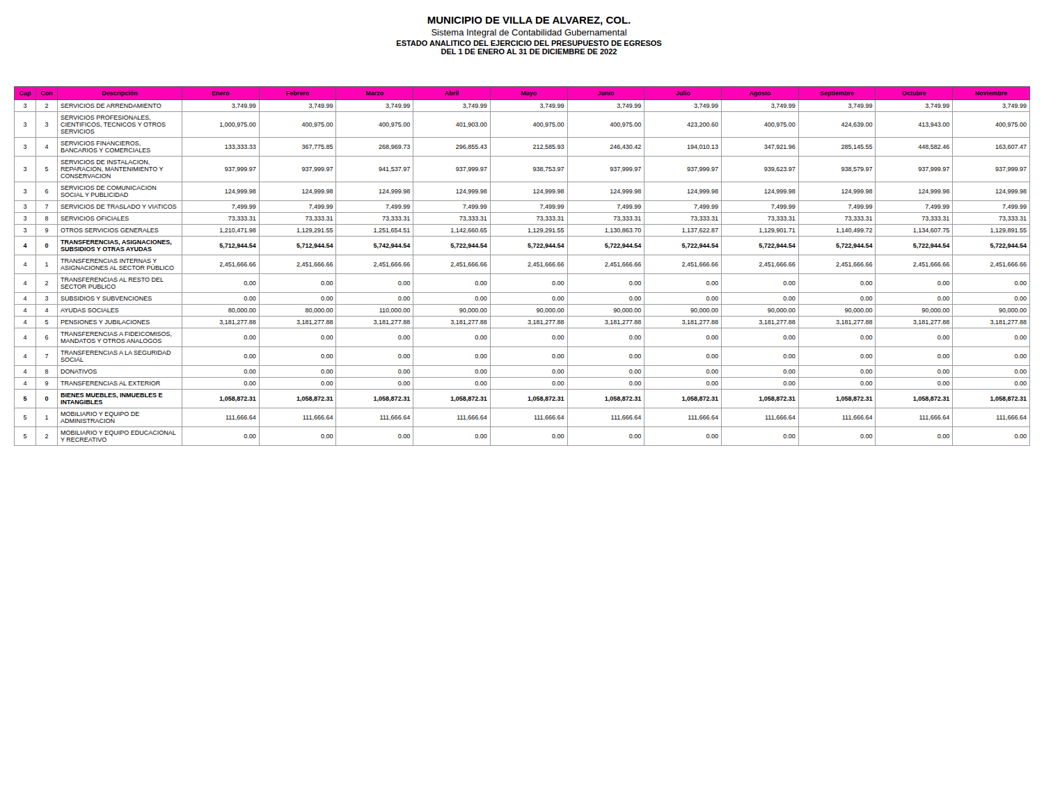MUNICIPIO DE VILLA DE ALVAREZ, COL.
Sistema Integral de Contabilidad Gubernamental
ESTADO ANALITICO DEL EJERCICIO DEL PRESUPUESTO DE EGRESOS
DEL 1 DE ENERO AL 31 DE DICIEMBRE DE 2022
| Cap | Con | Descripción | Enero | Febrero | Marzo | Abril | Mayo | Junio | Julio | Agosto | Septiembre | Octubre | Noviembre |
| --- | --- | --- | --- | --- | --- | --- | --- | --- | --- | --- | --- | --- | --- |
| 3 | 2 | SERVICIOS DE ARRENDAMIENTO | 3,749.99 | 3,749.99 | 3,749.99 | 3,749.99 | 3,749.99 | 3,749.99 | 3,749.99 | 3,749.99 | 3,749.99 | 3,749.99 | 3,749.99 |
| 3 | 3 | SERVICIOS PROFESIONALES, CIENTIFICOS, TECNICOS Y OTROS SERVICIOS | 1,000,975.00 | 400,975.00 | 400,975.00 | 401,903.00 | 400,975.00 | 400,975.00 | 423,200.60 | 400,975.00 | 424,639.00 | 413,943.00 | 400,975.00 |
| 3 | 4 | SERVICIOS FINANCIEROS, BANCARIOS Y COMERCIALES | 133,333.33 | 367,775.85 | 268,969.73 | 296,855.43 | 212,585.93 | 246,430.42 | 194,010.13 | 347,921.96 | 285,145.55 | 448,582.46 | 163,607.47 |
| 3 | 5 | SERVICIOS DE INSTALACION, REPARACION, MANTENIMIENTO Y CONSERVACION | 937,999.97 | 937,999.97 | 941,537.97 | 937,999.97 | 938,753.97 | 937,999.97 | 937,999.97 | 939,623.97 | 938,579.97 | 937,999.97 | 937,999.97 |
| 3 | 6 | SERVICIOS DE COMUNICACION SOCIAL Y PUBLICIDAD | 124,999.98 | 124,999.98 | 124,999.98 | 124,999.98 | 124,999.98 | 124,999.98 | 124,999.98 | 124,999.98 | 124,999.98 | 124,999.98 | 124,999.98 |
| 3 | 7 | SERVICIOS DE TRASLADO Y VIATICOS | 7,499.99 | 7,499.99 | 7,499.99 | 7,499.99 | 7,499.99 | 7,499.99 | 7,499.99 | 7,499.99 | 7,499.99 | 7,499.99 | 7,499.99 |
| 3 | 8 | SERVICIOS OFICIALES | 73,333.31 | 73,333.31 | 73,333.31 | 73,333.31 | 73,333.31 | 73,333.31 | 73,333.31 | 73,333.31 | 73,333.31 | 73,333.31 | 73,333.31 |
| 3 | 9 | OTROS SERVICIOS GENERALES | 1,210,471.98 | 1,129,291.55 | 1,251,654.51 | 1,142,660.65 | 1,129,291.55 | 1,130,863.70 | 1,137,622.87 | 1,129,901.71 | 1,140,499.72 | 1,134,607.75 | 1,129,891.55 |
| 4 | 0 | TRANSFERENCIAS, ASIGNACIONES, SUBSIDIOS Y OTRAS AYUDAS | 5,712,944.54 | 5,712,944.54 | 5,742,944.54 | 5,722,944.54 | 5,722,944.54 | 5,722,944.54 | 5,722,944.54 | 5,722,944.54 | 5,722,944.54 | 5,722,944.54 | 5,722,944.54 |
| 4 | 1 | TRANSFERENCIAS INTERNAS Y ASIGNACIONES AL SECTOR PÚBLICO | 2,451,666.66 | 2,451,666.66 | 2,451,666.66 | 2,451,666.66 | 2,451,666.66 | 2,451,666.66 | 2,451,666.66 | 2,451,666.66 | 2,451,666.66 | 2,451,666.66 | 2,451,666.66 |
| 4 | 2 | TRANSFERENCIAS AL RESTO DEL SECTOR PUBLICO | 0.00 | 0.00 | 0.00 | 0.00 | 0.00 | 0.00 | 0.00 | 0.00 | 0.00 | 0.00 | 0.00 |
| 4 | 3 | SUBSIDIOS Y SUBVENCIONES | 0.00 | 0.00 | 0.00 | 0.00 | 0.00 | 0.00 | 0.00 | 0.00 | 0.00 | 0.00 | 0.00 |
| 4 | 4 | AYUDAS SOCIALES | 80,000.00 | 80,000.00 | 110,000.00 | 90,000.00 | 90,000.00 | 90,000.00 | 90,000.00 | 90,000.00 | 90,000.00 | 90,000.00 | 90,000.00 |
| 4 | 5 | PENSIONES Y JUBILACIONES | 3,181,277.88 | 3,181,277.88 | 3,181,277.88 | 3,181,277.88 | 3,181,277.88 | 3,181,277.88 | 3,181,277.88 | 3,181,277.88 | 3,181,277.88 | 3,181,277.88 | 3,181,277.88 |
| 4 | 6 | TRANSFERENCIAS A FIDEICOMISOS, MANDATOS Y OTROS ANALOGOS | 0.00 | 0.00 | 0.00 | 0.00 | 0.00 | 0.00 | 0.00 | 0.00 | 0.00 | 0.00 | 0.00 |
| 4 | 7 | TRANSFERENCIAS A LA SEGURIDAD SOCIAL | 0.00 | 0.00 | 0.00 | 0.00 | 0.00 | 0.00 | 0.00 | 0.00 | 0.00 | 0.00 | 0.00 |
| 4 | 8 | DONATIVOS | 0.00 | 0.00 | 0.00 | 0.00 | 0.00 | 0.00 | 0.00 | 0.00 | 0.00 | 0.00 | 0.00 |
| 4 | 9 | TRANSFERENCIAS AL EXTERIOR | 0.00 | 0.00 | 0.00 | 0.00 | 0.00 | 0.00 | 0.00 | 0.00 | 0.00 | 0.00 | 0.00 |
| 5 | 0 | BIENES MUEBLES, INMUEBLES E INTANGIBLES | 1,058,872.31 | 1,058,872.31 | 1,058,872.31 | 1,058,872.31 | 1,058,872.31 | 1,058,872.31 | 1,058,872.31 | 1,058,872.31 | 1,058,872.31 | 1,058,872.31 | 1,058,872.31 |
| 5 | 1 | MOBILIARIO Y EQUIPO DE ADMINISTRACION | 111,666.64 | 111,666.64 | 111,666.64 | 111,666.64 | 111,666.64 | 111,666.64 | 111,666.64 | 111,666.64 | 111,666.64 | 111,666.64 | 111,666.64 |
| 5 | 2 | MOBILIARIO Y EQUIPO EDUCACIONAL Y RECREATIVO | 0.00 | 0.00 | 0.00 | 0.00 | 0.00 | 0.00 | 0.00 | 0.00 | 0.00 | 0.00 | 0.00 |